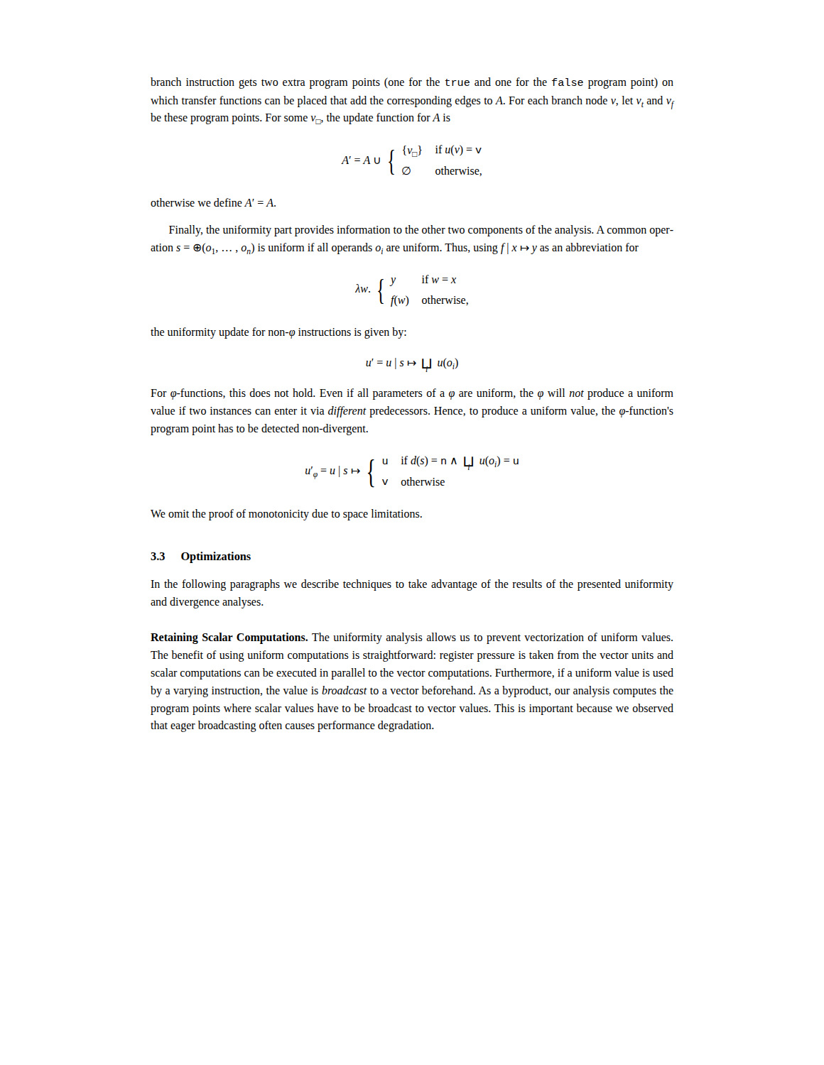branch instruction gets two extra program points (one for the true and one for the false program point) on which transfer functions can be placed that add the corresponding edges to A. For each branch node v, let vt and vf be these program points. For some v□, the update function for A is
A′ = A ∪ {
| { v □ } | if u ( v ) = v |
| ∅ | otherwise, |
otherwise we define A′ = A.
Finally, the uniformity part provides information to the other two components of the analysis. A common operation s = ⊕(o1, … , on) is uniform if all operands oi are uniform. Thus, using f | x ↦ y as an abbreviation for
λw. {
| y | if w = x |
| f ( w ) | otherwise, |
the uniformity update for non-φ instructions is given by:
u′ = u | s ↦ ⊔i u(oi)
For φ-functions, this does not hold. Even if all parameters of a φ are uniform, the φ will not produce a uniform value if two instances can enter it via different predecessors. Hence, to produce a uniform value, the φ-function's program point has to be detected non-divergent.
u′φ = u | s ↦ {
| u | if d ( s ) = n ∧ ⊔ i u ( o i ) = u |
| v | otherwise |
We omit the proof of monotonicity due to space limitations.
3.3 Optimizations
In the following paragraphs we describe techniques to take advantage of the results of the presented uniformity and divergence analyses.
Retaining Scalar Computations. The uniformity analysis allows us to prevent vectorization of uniform values. The benefit of using uniform computations is straightforward: register pressure is taken from the vector units and scalar computations can be executed in parallel to the vector computations. Furthermore, if a uniform value is used by a varying instruction, the value is broadcast to a vector beforehand. As a byproduct, our analysis computes the program points where scalar values have to be broadcast to vector values. This is important because we observed that eager broadcasting often causes performance degradation.